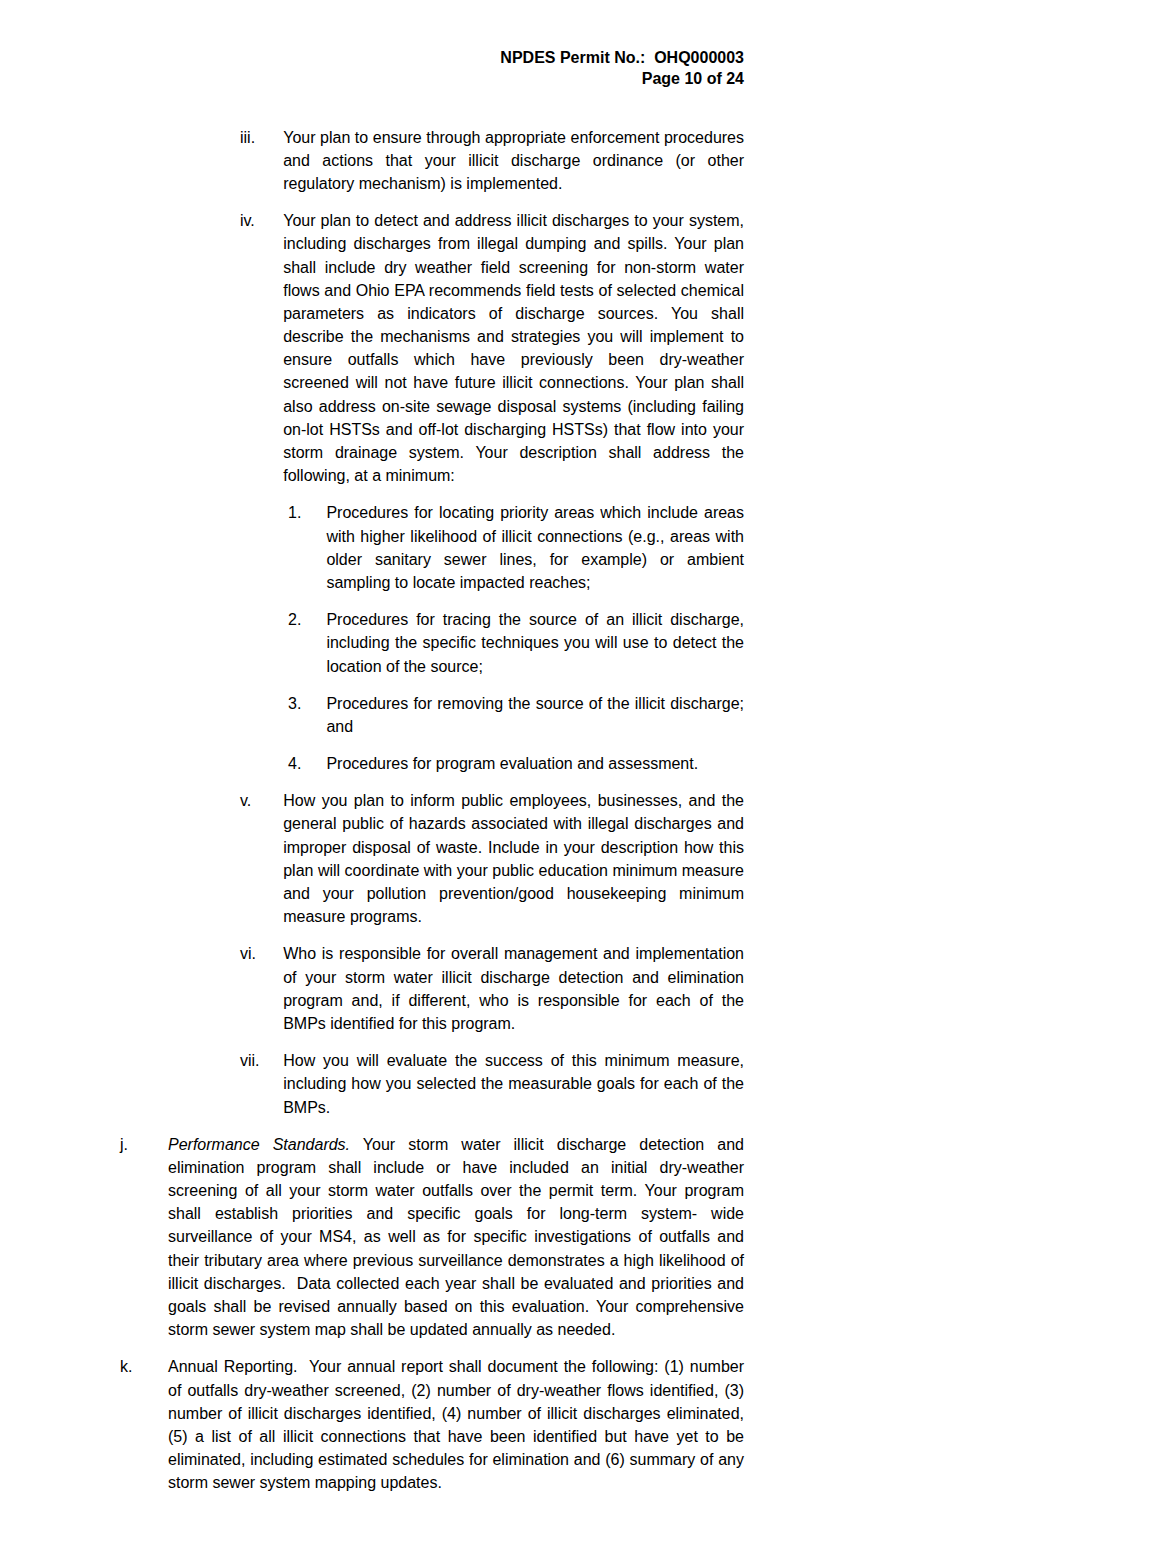NPDES Permit No.: OHQ000003
Page 10 of 24
iii.
Your plan to ensure through appropriate enforcement procedures and actions that your illicit discharge ordinance (or other regulatory mechanism) is implemented.
iv.
Your plan to detect and address illicit discharges to your system, including discharges from illegal dumping and spills. Your plan shall include dry weather field screening for non-storm water flows and Ohio EPA recommends field tests of selected chemical parameters as indicators of discharge sources. You shall describe the mechanisms and strategies you will implement to ensure outfalls which have previously been dry-weather screened will not have future illicit connections. Your plan shall also address on-site sewage disposal systems (including failing on-lot HSTSs and off-lot discharging HSTSs) that flow into your storm drainage system. Your description shall address the following, at a minimum:
1.
Procedures for locating priority areas which include areas with higher likelihood of illicit connections (e.g., areas with older sanitary sewer lines, for example) or ambient sampling to locate impacted reaches;
2.
Procedures for tracing the source of an illicit discharge, including the specific techniques you will use to detect the location of the source;
3.
Procedures for removing the source of the illicit discharge; and
4.
Procedures for program evaluation and assessment.
v.
How you plan to inform public employees, businesses, and the general public of hazards associated with illegal discharges and improper disposal of waste. Include in your description how this plan will coordinate with your public education minimum measure and your pollution prevention/good housekeeping minimum measure programs.
vi.
Who is responsible for overall management and implementation of your storm water illicit discharge detection and elimination program and, if different, who is responsible for each of the BMPs identified for this program.
vii.
How you will evaluate the success of this minimum measure, including how you selected the measurable goals for each of the BMPs.
j.
Performance Standards. Your storm water illicit discharge detection and elimination program shall include or have included an initial dry-weather screening of all your storm water outfalls over the permit term. Your program shall establish priorities and specific goals for long-term system- wide surveillance of your MS4, as well as for specific investigations of outfalls and their tributary area where previous surveillance demonstrates a high likelihood of illicit discharges. Data collected each year shall be evaluated and priorities and goals shall be revised annually based on this evaluation. Your comprehensive storm sewer system map shall be updated annually as needed.
k.
Annual Reporting. Your annual report shall document the following: (1) number of outfalls dry-weather screened, (2) number of dry-weather flows identified, (3) number of illicit discharges identified, (4) number of illicit discharges eliminated, (5) a list of all illicit connections that have been identified but have yet to be eliminated, including estimated schedules for elimination and (6) summary of any storm sewer system mapping updates.